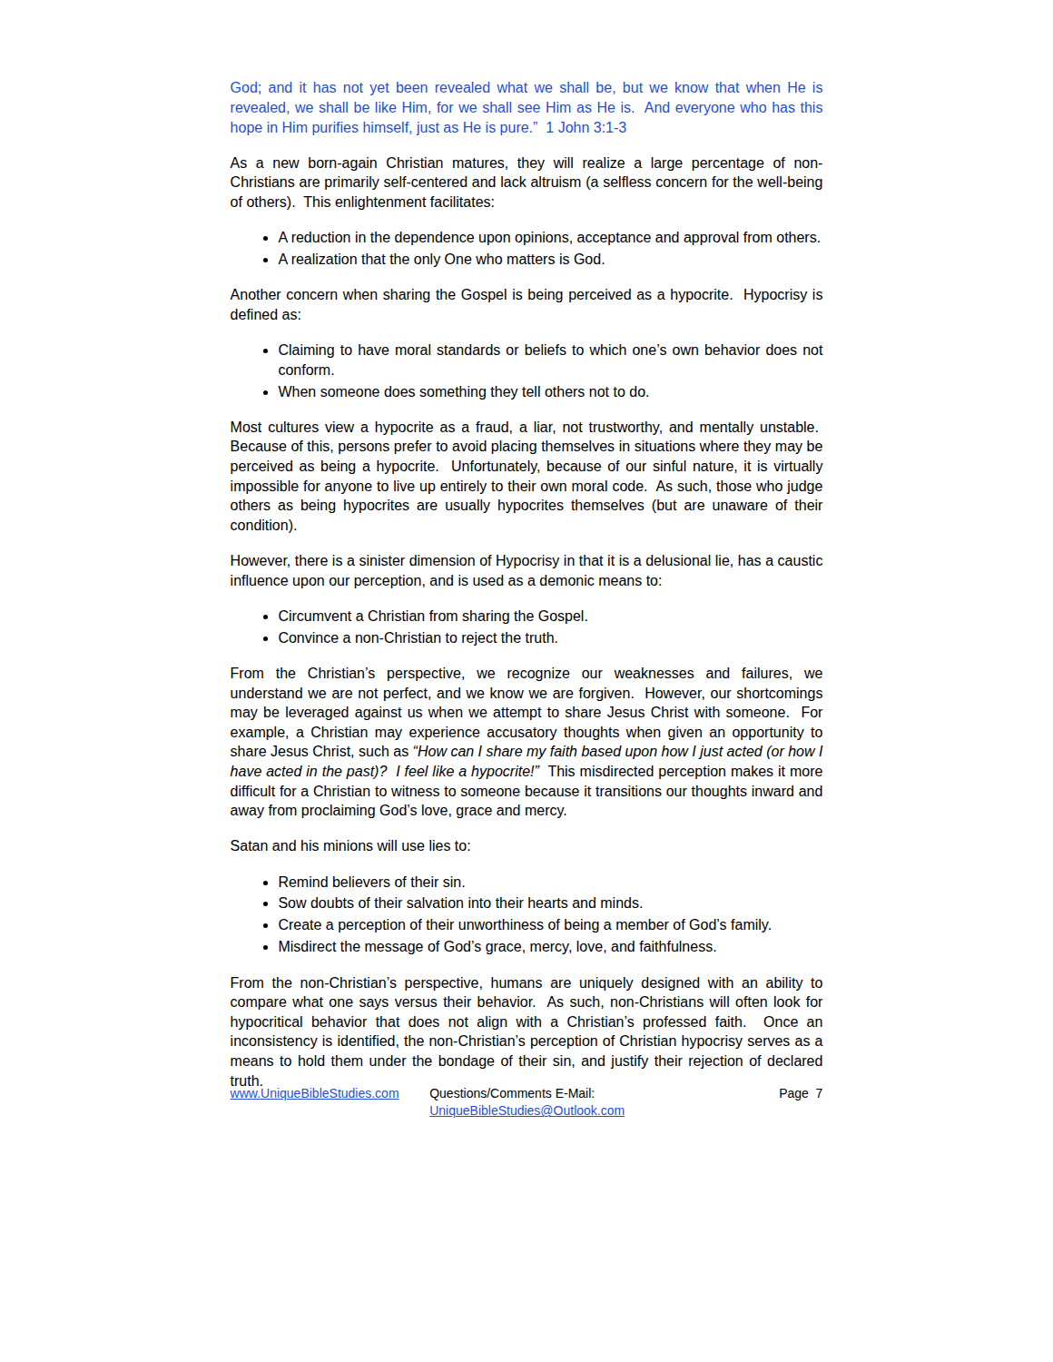God; and it has not yet been revealed what we shall be, but we know that when He is revealed, we shall be like Him, for we shall see Him as He is. And everyone who has this hope in Him purifies himself, just as He is pure.” 1 John 3:1-3
As a new born-again Christian matures, they will realize a large percentage of non-Christians are primarily self-centered and lack altruism (a selfless concern for the well-being of others). This enlightenment facilitates:
A reduction in the dependence upon opinions, acceptance and approval from others.
A realization that the only One who matters is God.
Another concern when sharing the Gospel is being perceived as a hypocrite. Hypocrisy is defined as:
Claiming to have moral standards or beliefs to which one’s own behavior does not conform.
When someone does something they tell others not to do.
Most cultures view a hypocrite as a fraud, a liar, not trustworthy, and mentally unstable. Because of this, persons prefer to avoid placing themselves in situations where they may be perceived as being a hypocrite. Unfortunately, because of our sinful nature, it is virtually impossible for anyone to live up entirely to their own moral code. As such, those who judge others as being hypocrites are usually hypocrites themselves (but are unaware of their condition).
However, there is a sinister dimension of Hypocrisy in that it is a delusional lie, has a caustic influence upon our perception, and is used as a demonic means to:
Circumvent a Christian from sharing the Gospel.
Convince a non-Christian to reject the truth.
From the Christian’s perspective, we recognize our weaknesses and failures, we understand we are not perfect, and we know we are forgiven. However, our shortcomings may be leveraged against us when we attempt to share Jesus Christ with someone. For example, a Christian may experience accusatory thoughts when given an opportunity to share Jesus Christ, such as “How can I share my faith based upon how I just acted (or how I have acted in the past)? I feel like a hypocrite!” This misdirected perception makes it more difficult for a Christian to witness to someone because it transitions our thoughts inward and away from proclaiming God’s love, grace and mercy.
Satan and his minions will use lies to:
Remind believers of their sin.
Sow doubts of their salvation into their hearts and minds.
Create a perception of their unworthiness of being a member of God’s family.
Misdirect the message of God’s grace, mercy, love, and faithfulness.
From the non-Christian’s perspective, humans are uniquely designed with an ability to compare what one says versus their behavior. As such, non-Christians will often look for hypocritical behavior that does not align with a Christian’s professed faith. Once an inconsistency is identified, the non-Christian’s perception of Christian hypocrisy serves as a means to hold them under the bondage of their sin, and justify their rejection of declared truth.
www.UniqueBibleStudies.com Questions/Comments E-Mail: UniqueBibleStudies@Outlook.com Page 7